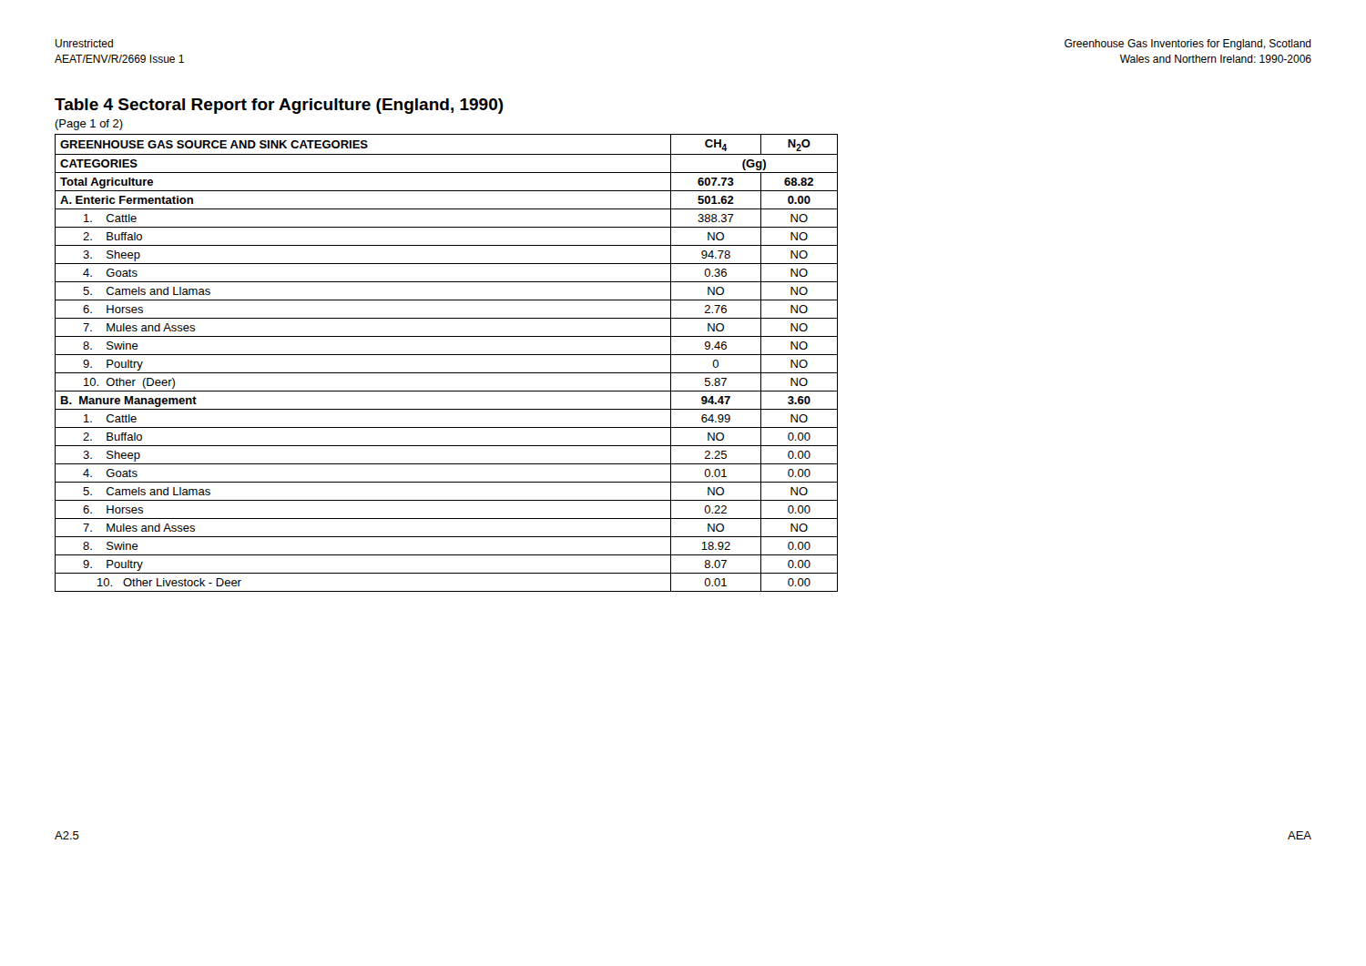Unrestricted
AEAT/ENV/R/2669 Issue 1
Greenhouse Gas Inventories for England, Scotland
Wales and Northern Ireland: 1990-2006
Table 4 Sectoral Report for Agriculture (England, 1990)
(Page 1 of 2)
| GREENHOUSE GAS SOURCE AND SINK CATEGORIES | CH 4 | N 2 O |
| CATEGORIES | (Gg) |
| Total Agriculture | 607.73 | 68.82 |
| A. Enteric Fermentation | 501.62 | 0.00 |
| 1. Cattle | 388.37 | NO |
| 2. Buffalo | NO | NO |
| 3. Sheep | 94.78 | NO |
| 4. Goats | 0.36 | NO |
| 5. Camels and Llamas | NO | NO |
| 6. Horses | 2.76 | NO |
| 7. Mules and Asses | NO | NO |
| 8. Swine | 9.46 | NO |
| 9. Poultry | 0 | NO |
| 10. Other (Deer) | 5.87 | NO |
| B. Manure Management | 94.47 | 3.60 |
| 1. Cattle | 64.99 | NO |
| 2. Buffalo | NO | 0.00 |
| 3. Sheep | 2.25 | 0.00 |
| 4. Goats | 0.01 | 0.00 |
| 5. Camels and Llamas | NO | NO |
| 6. Horses | 0.22 | 0.00 |
| 7. Mules and Asses | NO | NO |
| 8. Swine | 18.92 | 0.00 |
| 9. Poultry | 8.07 | 0.00 |
| 10. Other Livestock - Deer | 0.01 | 0.00 |
A2.5
AEA